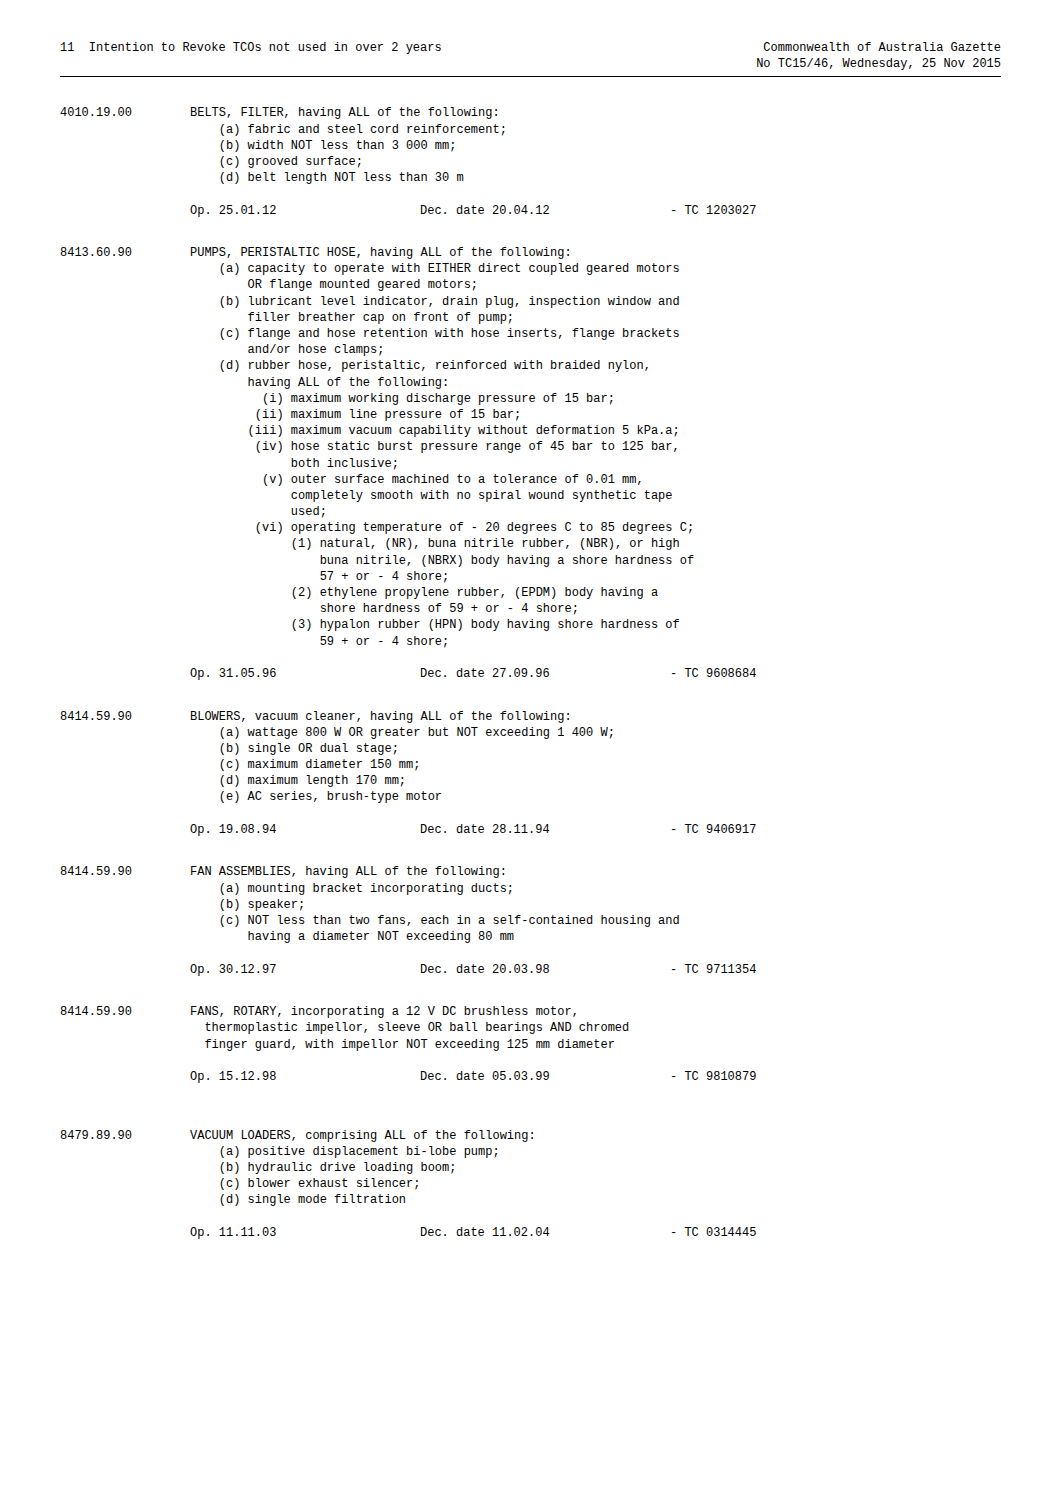11 Intention to Revoke TCOs not used in over 2 years
Commonwealth of Australia Gazette
No TC15/46, Wednesday, 25 Nov 2015
| 4010.19.00 | BELTS, FILTER, having ALL of the following: (a) fabric and steel cord reinforcement; (b) width NOT less than 3 000 mm; (c) grooved surface; (d) belt length NOT less than 30 m Op. 25.01.12 Dec. date 20.04.12 - TC 1203027 |
| 8413.60.90 | PUMPS, PERISTALTIC HOSE, having ALL of the following: (a) capacity to operate with EITHER direct coupled geared motors OR flange mounted geared motors; (b) lubricant level indicator, drain plug, inspection window and filler breather cap on front of pump; (c) flange and hose retention with hose inserts, flange brackets and/or hose clamps; (d) rubber hose, peristaltic, reinforced with braided nylon, having ALL of the following: (i) maximum working discharge pressure of 15 bar; (ii) maximum line pressure of 15 bar; (iii) maximum vacuum capability without deformation 5 kPa.a; (iv) hose static burst pressure range of 45 bar to 125 bar, both inclusive; (v) outer surface machined to a tolerance of 0.01 mm, completely smooth with no spiral wound synthetic tape used; (vi) operating temperature of - 20 degrees C to 85 degrees C; (1) natural, (NR), buna nitrile rubber, (NBR), or high buna nitrile, (NBRX) body having a shore hardness of 57 + or - 4 shore; (2) ethylene propylene rubber, (EPDM) body having a shore hardness of 59 + or - 4 shore; (3) hypalon rubber (HPN) body having shore hardness of 59 + or - 4 shore; Op. 31.05.96 Dec. date 27.09.96 - TC 9608684 |
| 8414.59.90 | BLOWERS, vacuum cleaner, having ALL of the following: (a) wattage 800 W OR greater but NOT exceeding 1 400 W; (b) single OR dual stage; (c) maximum diameter 150 mm; (d) maximum length 170 mm; (e) AC series, brush-type motor Op. 19.08.94 Dec. date 28.11.94 - TC 9406917 |
| 8414.59.90 | FAN ASSEMBLIES, having ALL of the following: (a) mounting bracket incorporating ducts; (b) speaker; (c) NOT less than two fans, each in a self-contained housing and having a diameter NOT exceeding 80 mm Op. 30.12.97 Dec. date 20.03.98 - TC 9711354 |
| 8414.59.90 | FANS, ROTARY, incorporating a 12 V DC brushless motor, thermoplastic impellor, sleeve OR ball bearings AND chromed finger guard, with impellor NOT exceeding 125 mm diameter Op. 15.12.98 Dec. date 05.03.99 - TC 9810879 |
| 8479.89.90 | VACUUM LOADERS, comprising ALL of the following: (a) positive displacement bi-lobe pump; (b) hydraulic drive loading boom; (c) blower exhaust silencer; (d) single mode filtration Op. 11.11.03 Dec. date 11.02.04 - TC 0314445 |